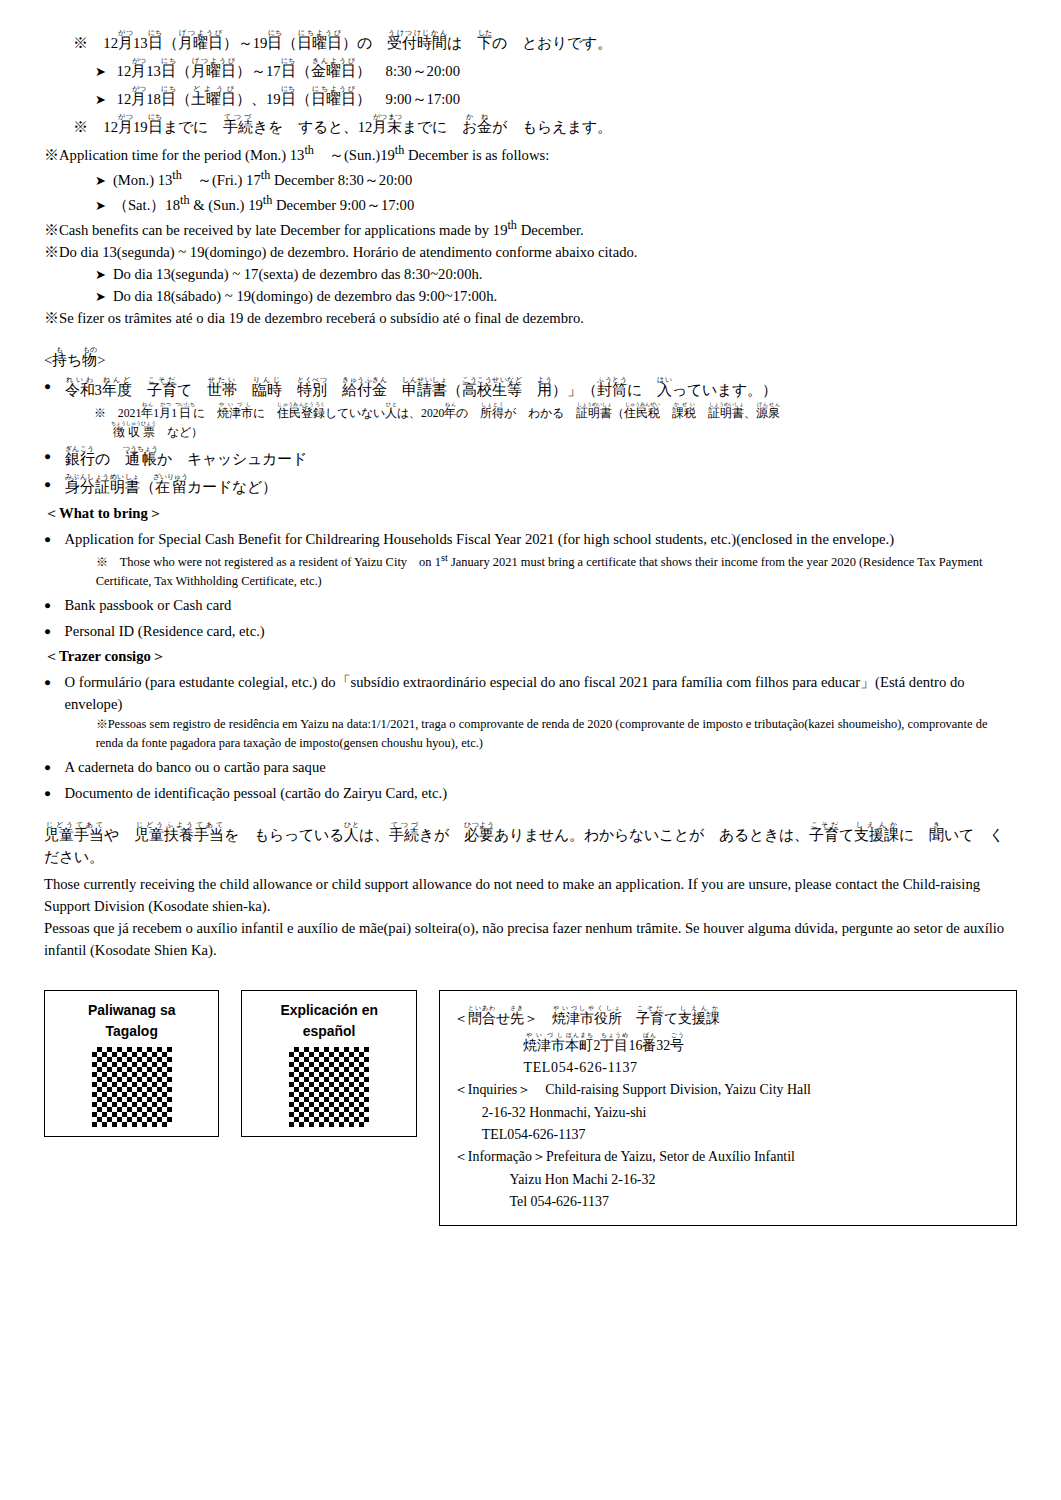※　12月13日（月曜日）～19日（日曜日）の　受付時間は　下の　とおりです。
12月13日（月曜日）～17日（金曜日）　8:30～20:00
12月18日（土曜日）、19日（日曜日）　9:00～17:00
※　12月19日までに　手続きを　すると、12月末までに　お金が　もらえます。
※Application time for the period (Mon.) 13th　～(Sun.)19th December is as follows:
(Mon.) 13th　～(Fri.) 17th December 8:30～20:00
（Sat.）18th & (Sun.) 19th December 9:00～17:00
※Cash benefits can be received by late December for applications made by 19th December.
※Do dia 13(segunda) ~ 19(domingo) de dezembro. Horário de atendimento conforme abaixo citado.
Do dia 13(segunda) ~ 17(sexta) de dezembro das 8:30~20:00h.
Do dia 18(sábado) ~ 19(domingo) de dezembro das 9:00~17:00h.
※Se fizer os trâmites até o dia 19 de dezembro receberá o subsídio até o final de dezembro.
<持ち物>
令和3年度　子育て　世帯　臨時　特別　給付金　申請書（高校生等　用）」（封筒に　入っています。）
※　2021年1月1日に　焼津市に　住民登録していない人は、2020年の　所得が　わかる　証明書（住民税　課税　証明書、源泉
徴収票　など）
銀行の　通帳か　キャッシュカード
身分証明書（在留カードなど）
＜What to bring＞
Application for Special Cash Benefit for Childrearing Households Fiscal Year 2021 (for high school students, etc.)(enclosed in the envelope.)
※　Those who were not registered as a resident of Yaizu City　on 1st January 2021 must bring a certificate that shows their income from the year 2020 (Residence Tax Payment Certificate, Tax Withholding Certificate, etc.)
Bank passbook or Cash card
Personal ID (Residence card, etc.)
＜Trazer consigo＞
O formulário (para estudante colegial, etc.) do「subsídio extraordinário especial do ano fiscal 2021 para família com filhos para educar」(Está dentro do envelope)
※Pessoas sem registro de residência em Yaizu na data:1/1/2021, traga o comprovante de renda de 2020 (comprovante de imposto e tributação(kazei shoumeisho), comprovante de renda da fonte pagadora para taxação de imposto(gensen choushu hyou), etc.)
A caderneta do banco ou o cartão para saque
Documento de identificação pessoal (cartão do Zairyu Card, etc.)
児童手当や　児童扶養手当を　もらっている人は、手続きが　必要ありません。わからないことが　あるときは、子育て支援課に　聞いて　ください。
Those currently receiving the child allowance or child support allowance do not need to make an application. If you are unsure, please contact the Child-raising Support Division (Kosodate shien-ka).
Pessoas que já recebem o auxílio infantil e auxílio de mãe(pai) solteira(o), não precisa fazer nenhum trâmite. Se houver alguma dúvida, pergunte ao setor de auxílio infantil (Kosodate Shien Ka).
Paliwanag sa
Tagalog
Explicación en
español
＜問合せ先＞　焼津市役所　子育て支援課
焼津市本町2丁目16番32号
TEL054-626-1137
＜Inquiries＞　Child-raising Support Division, Yaizu City Hall
2-16-32 Honmachi, Yaizu-shi
TEL054-626-1137
＜Informação＞Prefeitura de Yaizu, Setor de Auxílio Infantil
Yaizu Hon Machi 2-16-32
Tel 054-626-1137